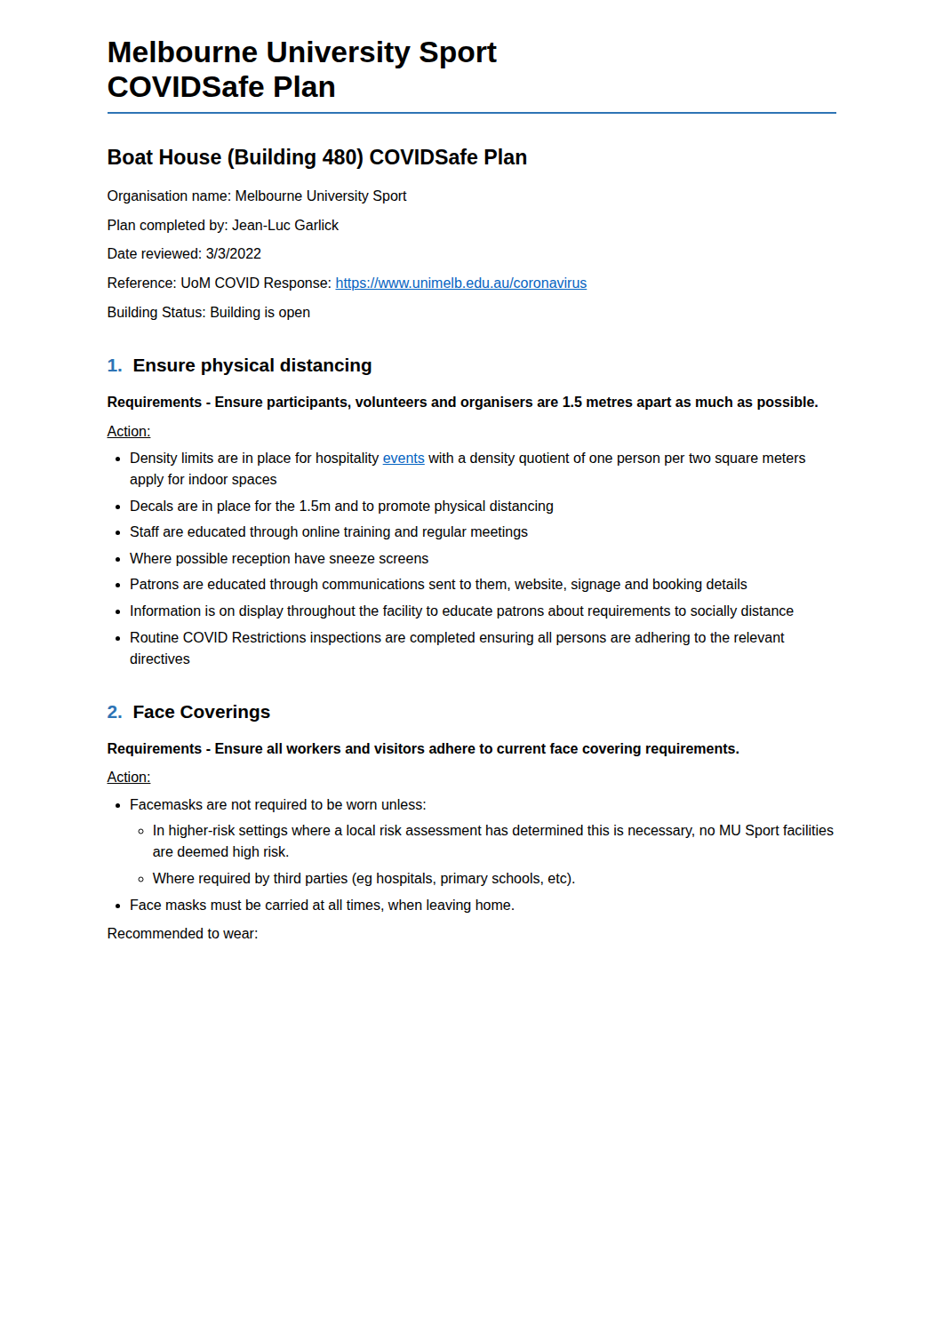Melbourne University Sport
COVIDSafe Plan
Boat House (Building 480) COVIDSafe Plan
Organisation name: Melbourne University Sport
Plan completed by: Jean-Luc Garlick
Date reviewed: 3/3/2022
Reference: UoM COVID Response: https://www.unimelb.edu.au/coronavirus
Building Status: Building is open
1. Ensure physical distancing
Requirements - Ensure participants, volunteers and organisers are 1.5 metres apart as much as possible.
Action:
Density limits are in place for hospitality events with a density quotient of one person per two square meters apply for indoor spaces
Decals are in place for the 1.5m and to promote physical distancing
Staff are educated through online training and regular meetings
Where possible reception have sneeze screens
Patrons are educated through communications sent to them, website, signage and booking details
Information is on display throughout the facility to educate patrons about requirements to socially distance
Routine COVID Restrictions inspections are completed ensuring all persons are adhering to the relevant directives
2. Face Coverings
Requirements - Ensure all workers and visitors adhere to current face covering requirements.
Action:
Facemasks are not required to be worn unless:
In higher-risk settings where a local risk assessment has determined this is necessary, no MU Sport facilities are deemed high risk.
Where required by third parties (eg hospitals, primary schools, etc).
Face masks must be carried at all times, when leaving home.
Recommended to wear: